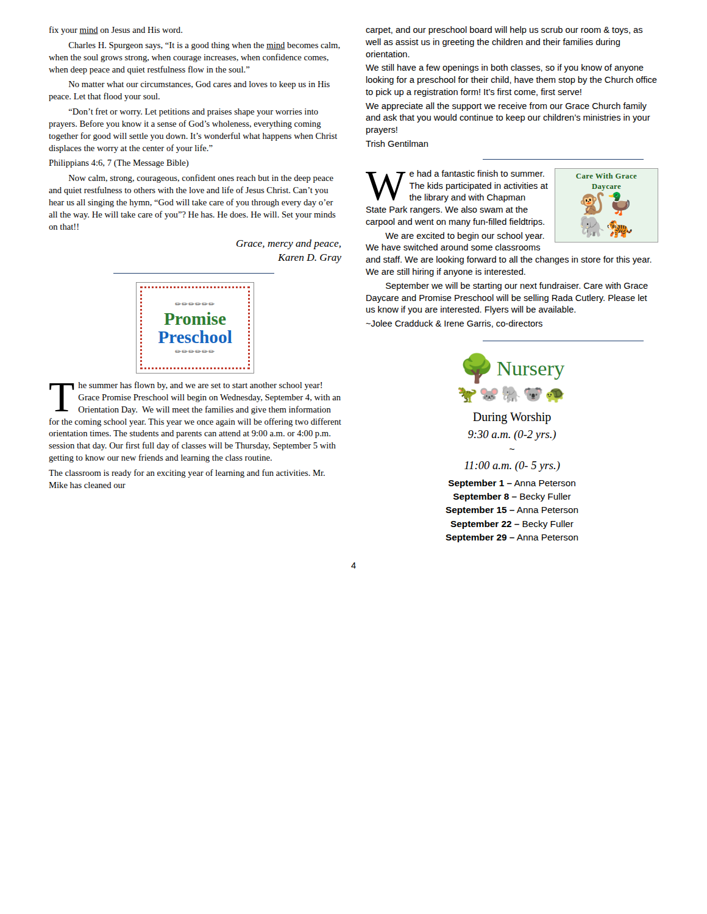fix your mind on Jesus and His word.
Charles H. Spurgeon says, “It is a good thing when the mind becomes calm, when the soul grows strong, when courage increases, when confidence comes, when deep peace and quiet restfulness flow in the soul.”
No matter what our circumstances, God cares and loves to keep us in His peace. Let that flood your soul.
“Don’t fret or worry. Let petitions and praises shape your worries into prayers. Before you know it a sense of God’s wholeness, everything coming together for good will settle you down. It’s wonderful what happens when Christ displaces the worry at the center of your life.”
Philippians 4:6, 7 (The Message Bible)
Now calm, strong, courageous, confident ones reach but in the deep peace and quiet restfulness to others with the love and life of Jesus Christ. Can’t you hear us all singing the hymn, “God will take care of you through every day o’er all the way. He will take care of you”? He has. He does. He will. Set your minds on that!!
Grace, mercy and peace,
Karen D. Gray
✏✏✏✏✏✏
Promise
Preschool
✏✏✏✏✏✏
The summer has flown by, and we are set to start another school year! Grace Promise Preschool will begin on Wednesday, September 4, with an Orientation Day. We will meet the families and give them information for the coming school year. This year we once again will be offering two different orientation times. The students and parents can attend at 9:00 a.m. or 4:00 p.m. session that day. Our first full day of classes will be Thursday, September 5 with getting to know our new friends and learning the class routine.
The classroom is ready for an exciting year of learning and fun activities. Mr. Mike has cleaned our
carpet, and our preschool board will help us scrub our room & toys, as well as assist us in greeting the children and their families during orientation.
We still have a few openings in both classes, so if you know of anyone looking for a preschool for their child, have them stop by the Church office to pick up a registration form! It’s first come, first serve!
We appreciate all the support we receive from our Grace Church family and ask that you would continue to keep our children’s ministries in your prayers!
Trish Gentilman
Care With Grace
Daycare
🐒🦆
🐘🐅
We had a fantastic finish to summer. The kids participated in activities at the library and with Chapman State Park rangers. We also swam at the carpool and went on many fun-filled fieldtrips.
We are excited to begin our school year. We have switched around some classrooms and staff. We are looking forward to all the changes in store for this year. We are still hiring if anyone is interested.
September we will be starting our next fundraiser. Care with Grace Daycare and Promise Preschool will be selling Rada Cutlery. Please let us know if you are interested. Flyers will be available.
~Jolee Cradduck & Irene Garris, co-directors
🌳Nursery
🦖🐭🐘🐨🐢
During Worship
9:30 a.m. (0-2 yrs.)
~
11:00 a.m. (0- 5 yrs.)
September 1 – Anna Peterson
September 8 – Becky Fuller
September 15 – Anna Peterson
September 22 – Becky Fuller
September 29 – Anna Peterson
4